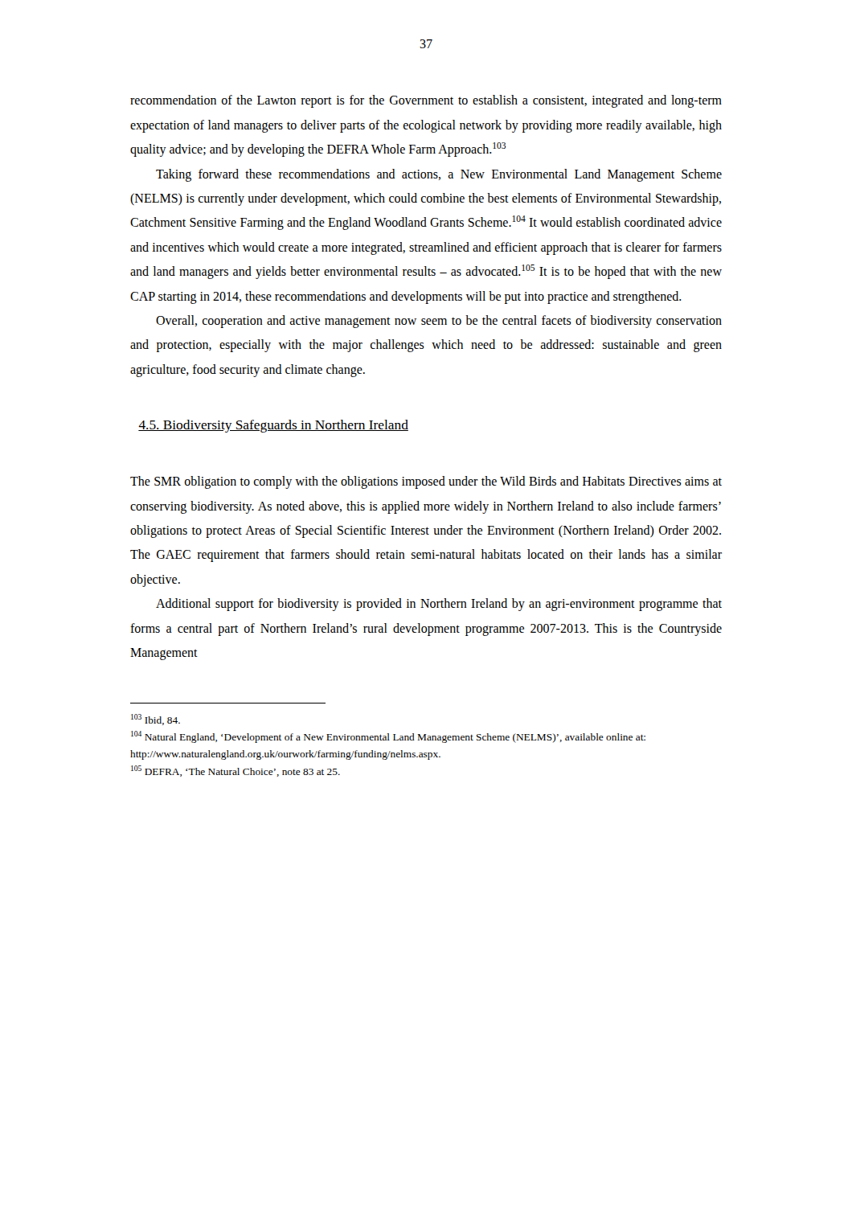37
recommendation of the Lawton report is for the Government to establish a consistent, integrated and long-term expectation of land managers to deliver parts of the ecological network by providing more readily available, high quality advice; and by developing the DEFRA Whole Farm Approach.103
Taking forward these recommendations and actions, a New Environmental Land Management Scheme (NELMS) is currently under development, which could combine the best elements of Environmental Stewardship, Catchment Sensitive Farming and the England Woodland Grants Scheme.104 It would establish coordinated advice and incentives which would create a more integrated, streamlined and efficient approach that is clearer for farmers and land managers and yields better environmental results – as advocated.105 It is to be hoped that with the new CAP starting in 2014, these recommendations and developments will be put into practice and strengthened.
Overall, cooperation and active management now seem to be the central facets of biodiversity conservation and protection, especially with the major challenges which need to be addressed: sustainable and green agriculture, food security and climate change.
4.5. Biodiversity Safeguards in Northern Ireland
The SMR obligation to comply with the obligations imposed under the Wild Birds and Habitats Directives aims at conserving biodiversity. As noted above, this is applied more widely in Northern Ireland to also include farmers’ obligations to protect Areas of Special Scientific Interest under the Environment (Northern Ireland) Order 2002. The GAEC requirement that farmers should retain semi-natural habitats located on their lands has a similar objective.
Additional support for biodiversity is provided in Northern Ireland by an agri-environment programme that forms a central part of Northern Ireland’s rural development programme 2007-2013. This is the Countryside Management
103 Ibid, 84.
104 Natural England, ‘Development of a New Environmental Land Management Scheme (NELMS)’, available online at:
http://www.naturalengland.org.uk/ourwork/farming/funding/nelms.aspx.
105 DEFRA, ‘The Natural Choice’, note 83 at 25.